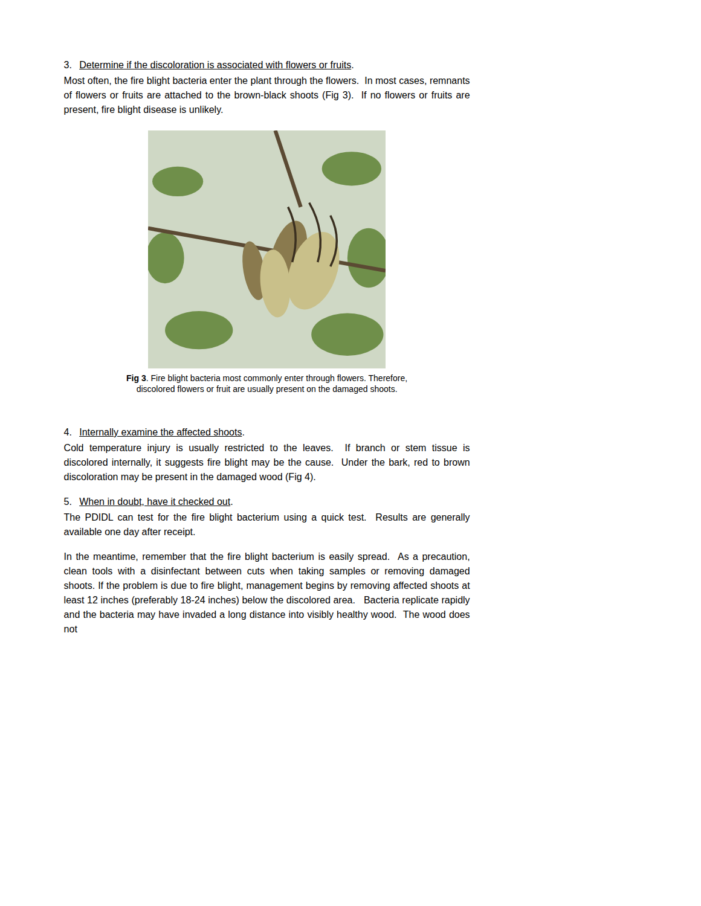3. Determine if the discoloration is associated with flowers or fruits.
Most often, the fire blight bacteria enter the plant through the flowers. In most cases, remnants of flowers or fruits are attached to the brown-black shoots (Fig 3). If no flowers or fruits are present, fire blight disease is unlikely.
Fig 3. Fire blight bacteria most commonly enter through flowers. Therefore,
discolored flowers or fruit are usually present on the damaged shoots.
4. Internally examine the affected shoots.
Cold temperature injury is usually restricted to the leaves. If branch or stem tissue is discolored internally, it suggests fire blight may be the cause. Under the bark, red to brown discoloration may be present in the damaged wood (Fig 4).
5. When in doubt, have it checked out.
The PDIDL can test for the fire blight bacterium using a quick test. Results are generally available one day after receipt.
In the meantime, remember that the fire blight bacterium is easily spread. As a precaution, clean tools with a disinfectant between cuts when taking samples or removing damaged shoots. If the problem is due to fire blight, management begins by removing affected shoots at least 12 inches (preferably 18-24 inches) below the discolored area. Bacteria replicate rapidly and the bacteria may have invaded a long distance into visibly healthy wood. The wood does not